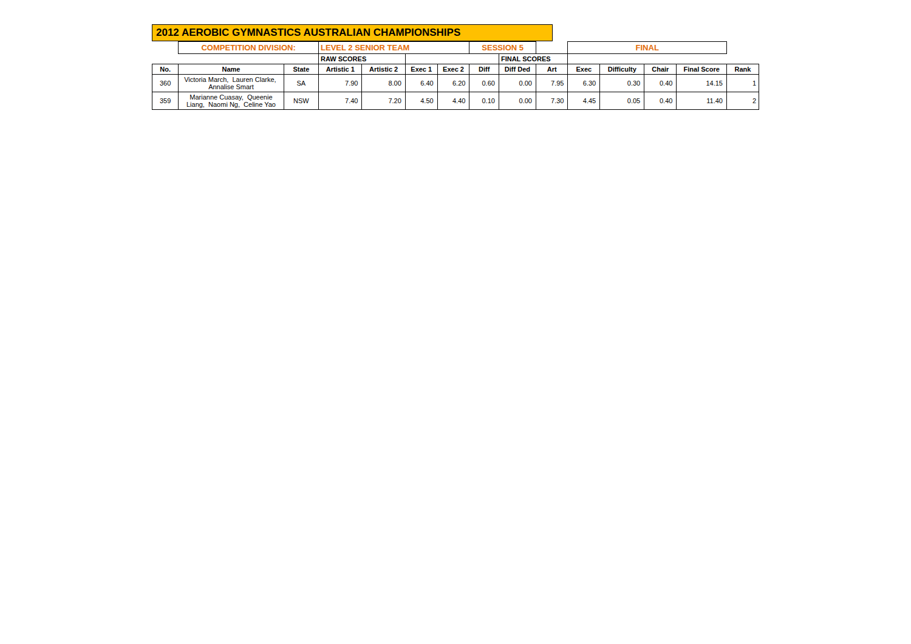2012 AEROBIC GYMNASTICS AUSTRALIAN CHAMPIONSHIPS
| | COMPETITION DIVISION: | LEVEL 2 SENIOR TEAM | SESSION 5 | | FINAL |
| | | | RAW SCORES | | | | FINAL SCORES | | | | | |
| No. | Name | State | Artistic 1 | Artistic 2 | Exec 1 | Exec 2 | Diff | Diff Ded | Art | Exec | Difficulty | Chair | Final Score | Rank |
| 360 | Victoria March, Lauren Clarke, Annalise Smart | SA | 7.90 | 8.00 | 6.40 | 6.20 | 0.60 | 0.00 | 7.95 | 6.30 | 0.30 | 0.40 | 14.15 | 1 |
| 359 | Marianne Cuasay, Queenie Liang, Naomi Ng, Celine Yao | NSW | 7.40 | 7.20 | 4.50 | 4.40 | 0.10 | 0.00 | 7.30 | 4.45 | 0.05 | 0.40 | 11.40 | 2 |